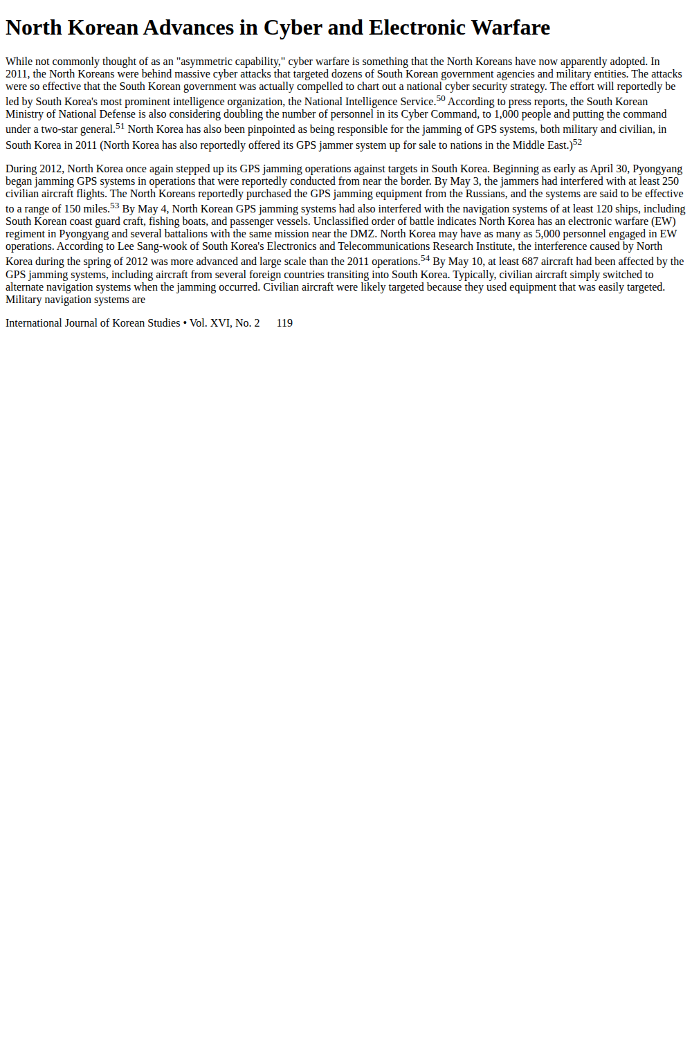North Korean Advances in Cyber and Electronic Warfare
While not commonly thought of as an "asymmetric capability," cyber warfare is something that the North Koreans have now apparently adopted. In 2011, the North Koreans were behind massive cyber attacks that targeted dozens of South Korean government agencies and military entities. The attacks were so effective that the South Korean government was actually compelled to chart out a national cyber security strategy. The effort will reportedly be led by South Korea's most prominent intelligence organization, the National Intelligence Service.50 According to press reports, the South Korean Ministry of National Defense is also considering doubling the number of personnel in its Cyber Command, to 1,000 people and putting the command under a two-star general.51 North Korea has also been pinpointed as being responsible for the jamming of GPS systems, both military and civilian, in South Korea in 2011 (North Korea has also reportedly offered its GPS jammer system up for sale to nations in the Middle East.)52
During 2012, North Korea once again stepped up its GPS jamming operations against targets in South Korea. Beginning as early as April 30, Pyongyang began jamming GPS systems in operations that were reportedly conducted from near the border. By May 3, the jammers had interfered with at least 250 civilian aircraft flights. The North Koreans reportedly purchased the GPS jamming equipment from the Russians, and the systems are said to be effective to a range of 150 miles.53 By May 4, North Korean GPS jamming systems had also interfered with the navigation systems of at least 120 ships, including South Korean coast guard craft, fishing boats, and passenger vessels. Unclassified order of battle indicates North Korea has an electronic warfare (EW) regiment in Pyongyang and several battalions with the same mission near the DMZ. North Korea may have as many as 5,000 personnel engaged in EW operations. According to Lee Sang-wook of South Korea's Electronics and Telecommunications Research Institute, the interference caused by North Korea during the spring of 2012 was more advanced and large scale than the 2011 operations.54 By May 10, at least 687 aircraft had been affected by the GPS jamming systems, including aircraft from several foreign countries transiting into South Korea. Typically, civilian aircraft simply switched to alternate navigation systems when the jamming occurred. Civilian aircraft were likely targeted because they used equipment that was easily targeted. Military navigation systems are
International Journal of Korean Studies • Vol. XVI, No. 2 119